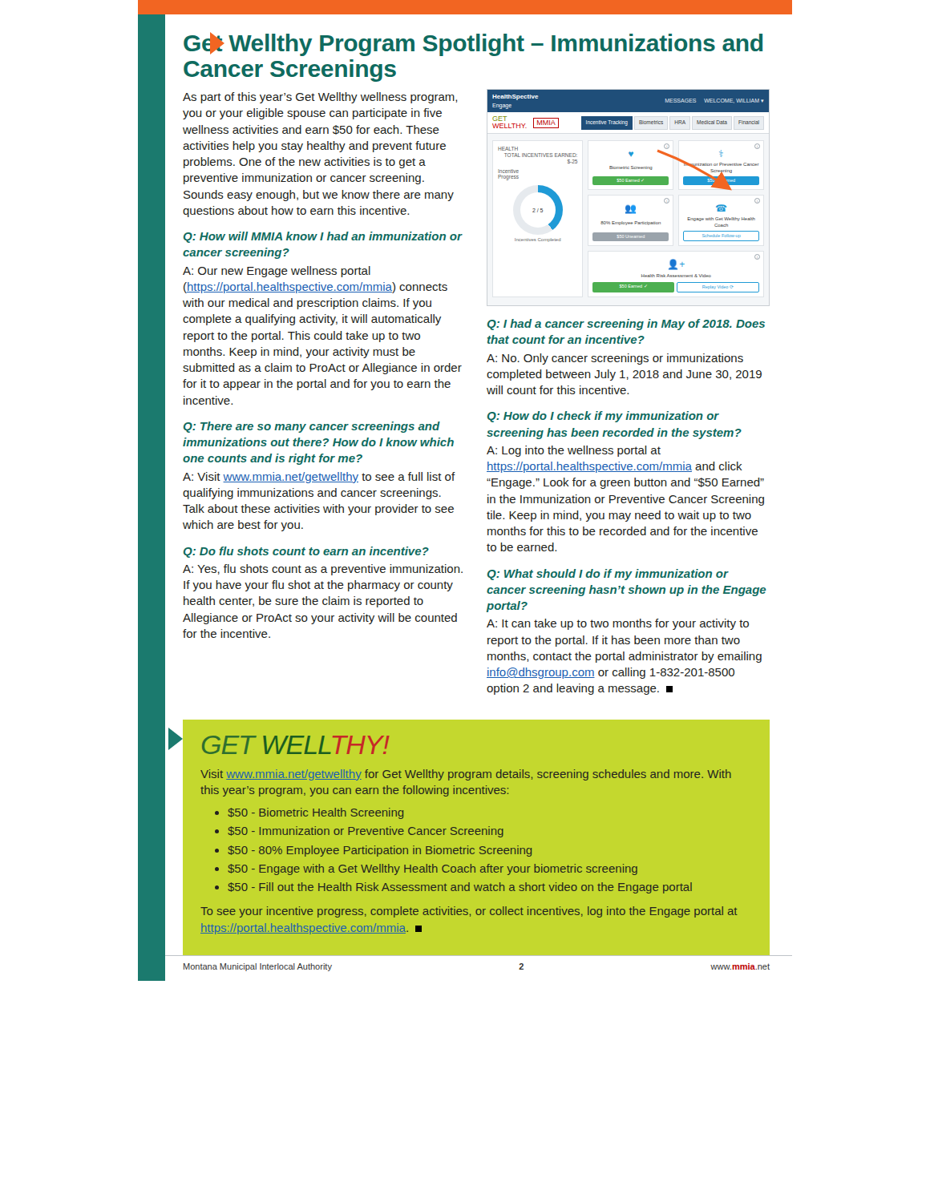Get Wellthy Program Spotlight – Immunizations and Cancer Screenings
As part of this year’s Get Wellthy wellness program, you or your eligible spouse can participate in five wellness activities and earn $50 for each. These activities help you stay healthy and prevent future problems. One of the new activities is to get a preventive immunization or cancer screening. Sounds easy enough, but we know there are many questions about how to earn this incentive.
Q: How will MMIA know I had an immunization or cancer screening?
A: Our new Engage wellness portal (https://portal.healthspective.com/mmia) connects with our medical and prescription claims. If you complete a qualifying activity, it will automatically report to the portal. This could take up to two months. Keep in mind, your activity must be submitted as a claim to ProAct or Allegiance in order for it to appear in the portal and for you to earn the incentive.
Q: There are so many cancer screenings and immunizations out there? How do I know which one counts and is right for me?
A: Visit www.mmia.net/getwellthy to see a full list of qualifying immunizations and cancer screenings. Talk about these activities with your provider to see which are best for you.
Q: Do flu shots count to earn an incentive?
A: Yes, flu shots count as a preventive immunization. If you have your flu shot at the pharmacy or county health center, be sure the claim is reported to Allegiance or ProAct so your activity will be counted for the incentive.
HealthSpectiveEngage
MESSAGES WELCOME, WILLIAM ▾
GET
WELLTHY.
MMIA
Incentive Tracking
Biometrics
HRA
Medical Data
Financial
HEALTH
TOTAL INCENTIVES EARNED: $-25
Incentive
Progress
2 / 5
Incentives Completed
i
♥
Biometric Screening
$50 Earned ✓
i
⚕
Immunization or Preventive Cancer Screening
$50 Unearned
i
👥
80% Employee Participation
$50 Unearned
i
☎
Engage with Get Wellthy Health Coach
Schedule Follow-up
i
👤+
Health Risk Assessment & Video
$50 Earned ✓
Replay Video ⟳
Q: I had a cancer screening in May of 2018. Does that count for an incentive?
A: No. Only cancer screenings or immunizations completed between July 1, 2018 and June 30, 2019 will count for this incentive.
Q: How do I check if my immunization or screening has been recorded in the system?
A: Log into the wellness portal at https://portal.healthspective.com/mmia and click “Engage.” Look for a green button and “$50 Earned” in the Immunization or Preventive Cancer Screening tile. Keep in mind, you may need to wait up to two months for this to be recorded and for the incentive to be earned.
Q: What should I do if my immunization or cancer screening hasn’t shown up in the Engage portal?
A: It can take up to two months for your activity to report to the portal. If it has been more than two months, contact the portal administrator by emailing info@dhsgroup.com or calling 1-832-201-8500 option 2 and leaving a message.
GET WELL THY!
Visit www.mmia.net/getwellthy for Get Wellthy program details, screening schedules and more. With this year’s program, you can earn the following incentives:
$50 - Biometric Health Screening
$50 - Immunization or Preventive Cancer Screening
$50 - 80% Employee Participation in Biometric Screening
$50 - Engage with a Get Wellthy Health Coach after your biometric screening
$50 - Fill out the Health Risk Assessment and watch a short video on the Engage portal
To see your incentive progress, complete activities, or collect incentives, log into the Engage portal at https://portal.healthspective.com/mmia.
Montana Municipal Interlocal Authority
2
www.mmia.net